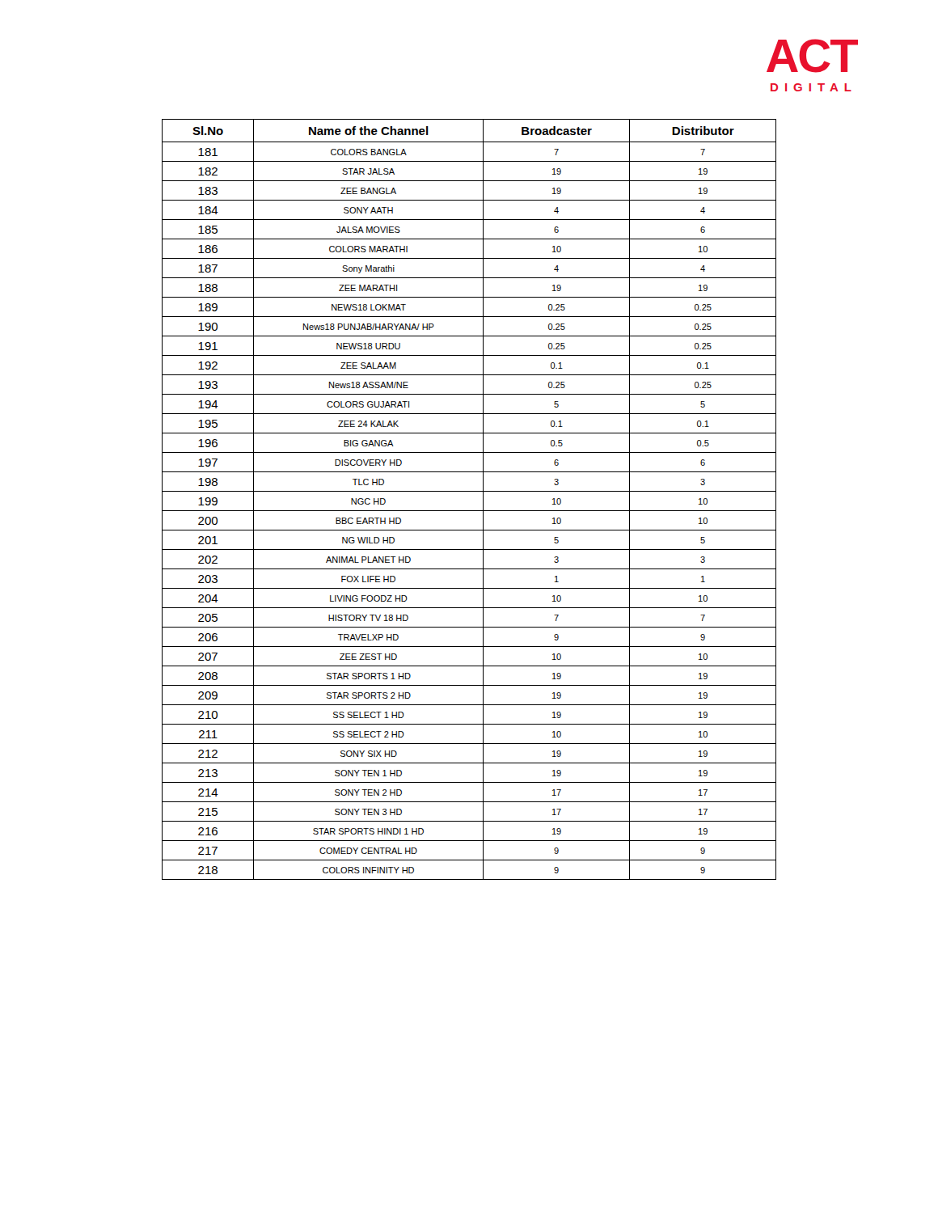ACT
DIGITAL
| Sl.No | Name of the Channel | Broadcaster | Distributor |
| --- | --- | --- | --- |
| 181 | COLORS BANGLA | 7 | 7 |
| 182 | STAR JALSA | 19 | 19 |
| 183 | ZEE BANGLA | 19 | 19 |
| 184 | SONY AATH | 4 | 4 |
| 185 | JALSA MOVIES | 6 | 6 |
| 186 | COLORS MARATHI | 10 | 10 |
| 187 | Sony Marathi | 4 | 4 |
| 188 | ZEE MARATHI | 19 | 19 |
| 189 | NEWS18 LOKMAT | 0.25 | 0.25 |
| 190 | News18 PUNJAB/HARYANA/ HP | 0.25 | 0.25 |
| 191 | NEWS18 URDU | 0.25 | 0.25 |
| 192 | ZEE SALAAM | 0.1 | 0.1 |
| 193 | News18 ASSAM/NE | 0.25 | 0.25 |
| 194 | COLORS GUJARATI | 5 | 5 |
| 195 | ZEE 24 KALAK | 0.1 | 0.1 |
| 196 | BIG GANGA | 0.5 | 0.5 |
| 197 | DISCOVERY HD | 6 | 6 |
| 198 | TLC HD | 3 | 3 |
| 199 | NGC HD | 10 | 10 |
| 200 | BBC EARTH HD | 10 | 10 |
| 201 | NG WILD HD | 5 | 5 |
| 202 | ANIMAL PLANET HD | 3 | 3 |
| 203 | FOX LIFE HD | 1 | 1 |
| 204 | LIVING FOODZ HD | 10 | 10 |
| 205 | HISTORY TV 18 HD | 7 | 7 |
| 206 | TRAVELXP HD | 9 | 9 |
| 207 | ZEE ZEST HD | 10 | 10 |
| 208 | STAR SPORTS 1 HD | 19 | 19 |
| 209 | STAR SPORTS 2 HD | 19 | 19 |
| 210 | SS SELECT 1 HD | 19 | 19 |
| 211 | SS SELECT 2 HD | 10 | 10 |
| 212 | SONY SIX HD | 19 | 19 |
| 213 | SONY TEN 1 HD | 19 | 19 |
| 214 | SONY TEN 2 HD | 17 | 17 |
| 215 | SONY TEN 3 HD | 17 | 17 |
| 216 | STAR SPORTS HINDI 1 HD | 19 | 19 |
| 217 | COMEDY CENTRAL HD | 9 | 9 |
| 218 | COLORS INFINITY HD | 9 | 9 |